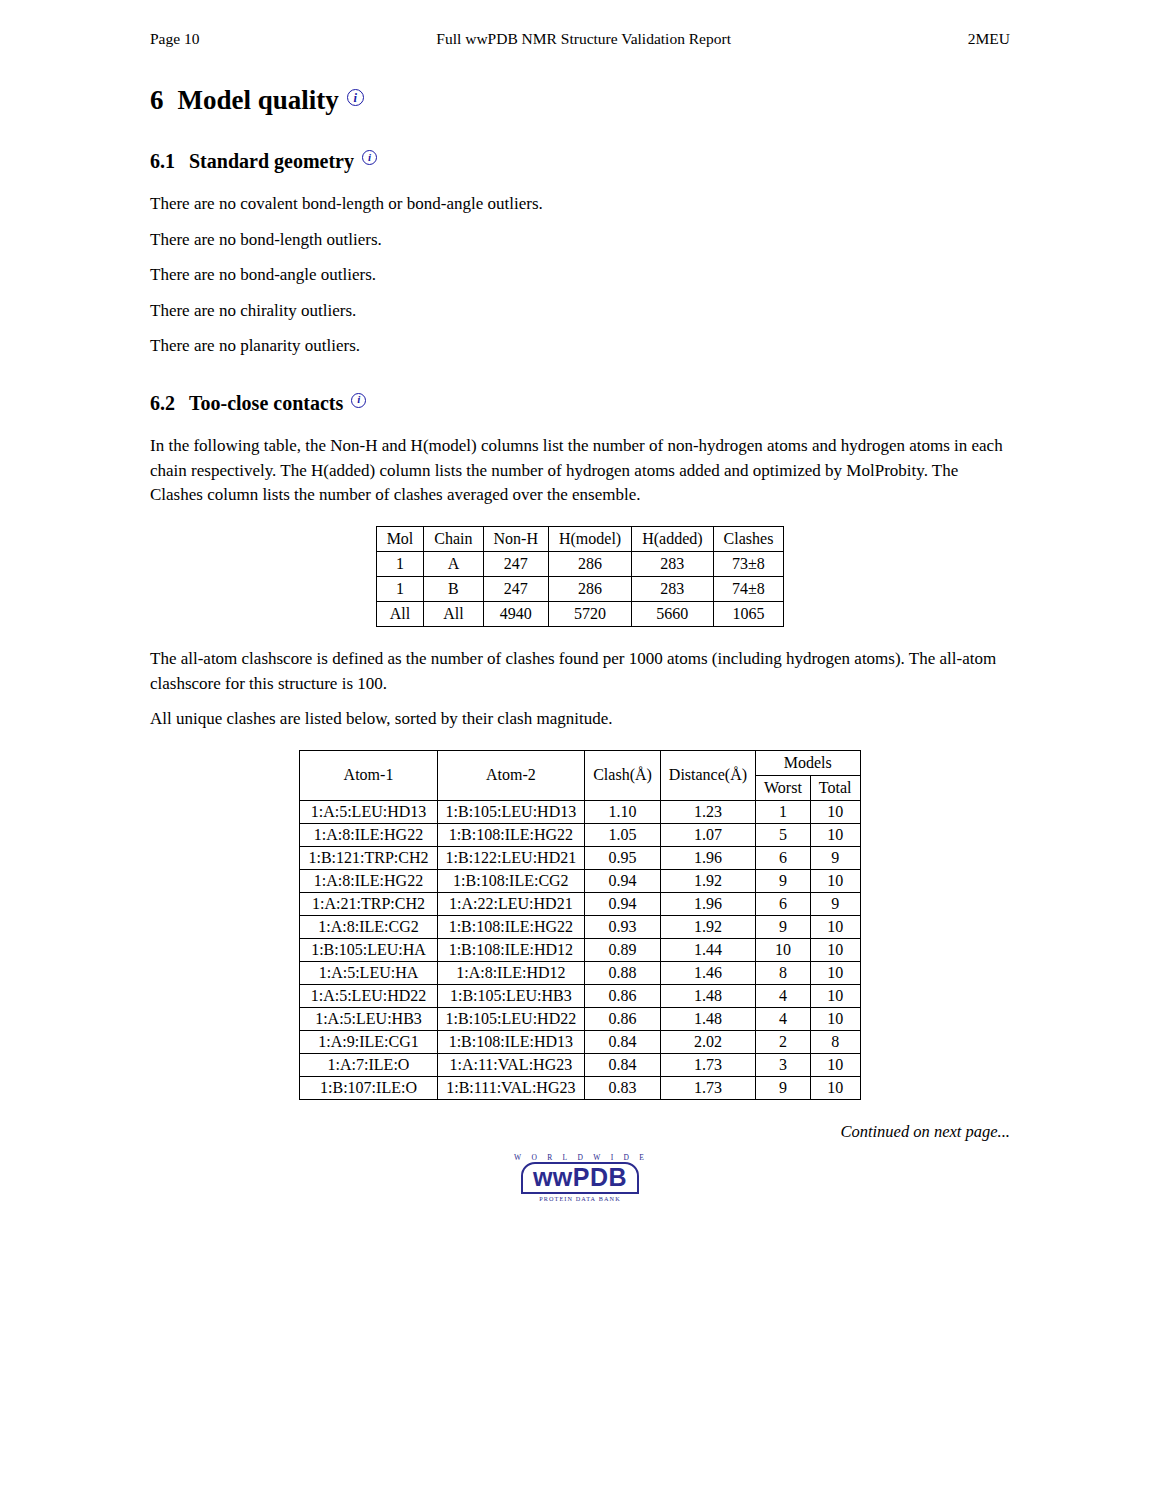Page 10
Full wwPDB NMR Structure Validation Report
2MEU
6 Model quality
6.1 Standard geometry
There are no covalent bond-length or bond-angle outliers.
There are no bond-length outliers.
There are no bond-angle outliers.
There are no chirality outliers.
There are no planarity outliers.
6.2 Too-close contacts
In the following table, the Non-H and H(model) columns list the number of non-hydrogen atoms and hydrogen atoms in each chain respectively. The H(added) column lists the number of hydrogen atoms added and optimized by MolProbity. The Clashes column lists the number of clashes averaged over the ensemble.
| Mol | Chain | Non-H | H(model) | H(added) | Clashes |
| --- | --- | --- | --- | --- | --- |
| 1 | A | 247 | 286 | 283 | 73±8 |
| 1 | B | 247 | 286 | 283 | 74±8 |
| All | All | 4940 | 5720 | 5660 | 1065 |
The all-atom clashscore is defined as the number of clashes found per 1000 atoms (including hydrogen atoms). The all-atom clashscore for this structure is 100.
All unique clashes are listed below, sorted by their clash magnitude.
| Atom-1 | Atom-2 | Clash(Å) | Distance(Å) | Models |
| --- | --- | --- | --- | --- |
| Worst | Total |
| 1:A:5:LEU:HD13 | 1:B:105:LEU:HD13 | 1.10 | 1.23 | 1 | 10 |
| 1:A:8:ILE:HG22 | 1:B:108:ILE:HG22 | 1.05 | 1.07 | 5 | 10 |
| 1:B:121:TRP:CH2 | 1:B:122:LEU:HD21 | 0.95 | 1.96 | 6 | 9 |
| 1:A:8:ILE:HG22 | 1:B:108:ILE:CG2 | 0.94 | 1.92 | 9 | 10 |
| 1:A:21:TRP:CH2 | 1:A:22:LEU:HD21 | 0.94 | 1.96 | 6 | 9 |
| 1:A:8:ILE:CG2 | 1:B:108:ILE:HG22 | 0.93 | 1.92 | 9 | 10 |
| 1:B:105:LEU:HA | 1:B:108:ILE:HD12 | 0.89 | 1.44 | 10 | 10 |
| 1:A:5:LEU:HA | 1:A:8:ILE:HD12 | 0.88 | 1.46 | 8 | 10 |
| 1:A:5:LEU:HD22 | 1:B:105:LEU:HB3 | 0.86 | 1.48 | 4 | 10 |
| 1:A:5:LEU:HB3 | 1:B:105:LEU:HD22 | 0.86 | 1.48 | 4 | 10 |
| 1:A:9:ILE:CG1 | 1:B:108:ILE:HD13 | 0.84 | 2.02 | 2 | 8 |
| 1:A:7:ILE:O | 1:A:11:VAL:HG23 | 0.84 | 1.73 | 3 | 10 |
| 1:B:107:ILE:O | 1:B:111:VAL:HG23 | 0.83 | 1.73 | 9 | 10 |
Continued on next page...
W O R L D W I D E
wwPDB
PROTEIN DATA BANK